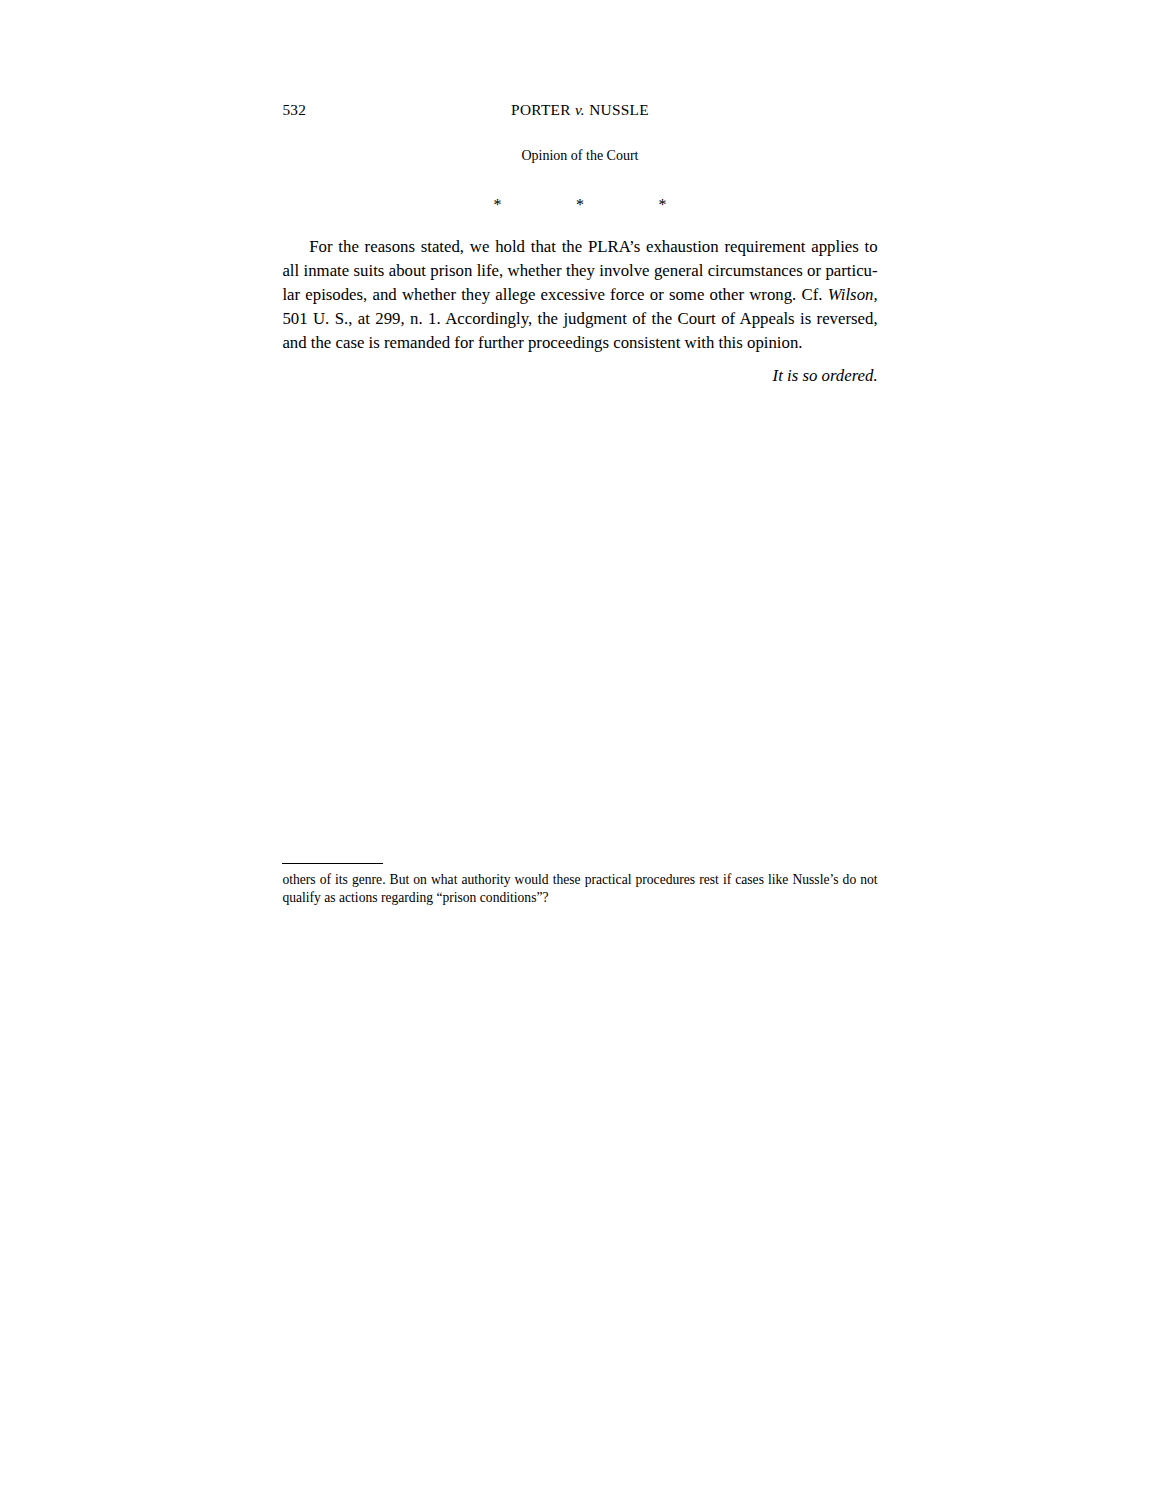532 PORTER v. NUSSLE
Opinion of the Court
* * *
For the reasons stated, we hold that the PLRA’s exhaustion requirement applies to all inmate suits about prison life, whether they involve general circumstances or particular episodes, and whether they allege excessive force or some other wrong. Cf. Wilson, 501 U. S., at 299, n. 1. Accordingly, the judgment of the Court of Appeals is reversed, and the case is remanded for further proceedings consistent with this opinion.
It is so ordered.
others of its genre. But on what authority would these practical procedures rest if cases like Nussle’s do not qualify as actions regarding “prison conditions”?